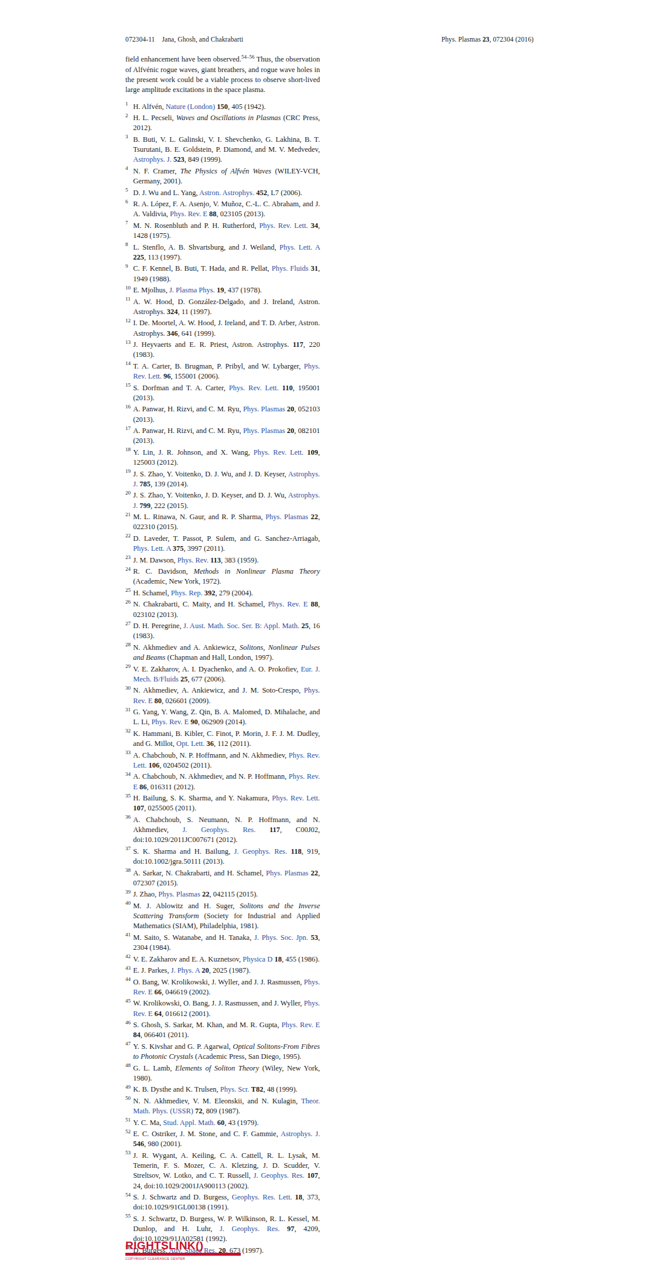072304-11 Jana, Ghosh, and Chakrabarti
Phys. Plasmas 23, 072304 (2016)
field enhancement have been observed.54–56 Thus, the observation of Alfvénic rogue waves, giant breathers, and rogue wave holes in the present work could be a viable process to observe short-lived large amplitude excitations in the space plasma.
H. Alfvén, Nature (London) 150, 405 (1942).
H. L. Pecseli, Waves and Oscillations in Plasmas (CRC Press, 2012).
B. Buti, V. L. Galinski, V. I. Shevchenko, G. Lakhina, B. T. Tsurutani, B. E. Goldstein, P. Diamond, and M. V. Medvedev, Astrophys. J. 523, 849 (1999).
N. F. Cramer, The Physics of Alfvén Waves (WILEY-VCH, Germany, 2001).
D. J. Wu and L. Yang, Astron. Astrophys. 452, L7 (2006).
R. A. López, F. A. Asenjo, V. Muñoz, C.-L. C. Abraham, and J. A. Valdivia, Phys. Rev. E 88, 023105 (2013).
M. N. Rosenbluth and P. H. Rutherford, Phys. Rev. Lett. 34, 1428 (1975).
L. Stenflo, A. B. Shvartsburg, and J. Weiland, Phys. Lett. A 225, 113 (1997).
C. F. Kennel, B. Buti, T. Hada, and R. Pellat, Phys. Fluids 31, 1949 (1988).
E. Mjolhus, J. Plasma Phys. 19, 437 (1978).
A. W. Hood, D. González-Delgado, and J. Ireland, Astron. Astrophys. 324, 11 (1997).
I. De. Moortel, A. W. Hood, J. Ireland, and T. D. Arber, Astron. Astrophys. 346, 641 (1999).
J. Heyvaerts and E. R. Priest, Astron. Astrophys. 117, 220 (1983).
T. A. Carter, B. Brugman, P. Pribyl, and W. Lybarger, Phys. Rev. Lett. 96, 155001 (2006).
S. Dorfman and T. A. Carter, Phys. Rev. Lett. 110, 195001 (2013).
A. Panwar, H. Rizvi, and C. M. Ryu, Phys. Plasmas 20, 052103 (2013).
A. Panwar, H. Rizvi, and C. M. Ryu, Phys. Plasmas 20, 082101 (2013).
Y. Lin, J. R. Johnson, and X. Wang, Phys. Rev. Lett. 109, 125003 (2012).
J. S. Zhao, Y. Voitenko, D. J. Wu, and J. D. Keyser, Astrophys. J. 785, 139 (2014).
J. S. Zhao, Y. Voitenko, J. D. Keyser, and D. J. Wu, Astrophys. J. 799, 222 (2015).
M. L. Rinawa, N. Gaur, and R. P. Sharma, Phys. Plasmas 22, 022310 (2015).
D. Laveder, T. Passot, P. Sulem, and G. Sanchez-Arriagab, Phys. Lett. A 375, 3997 (2011).
J. M. Dawson, Phys. Rev. 113, 383 (1959).
R. C. Davidson, Methods in Nonlinear Plasma Theory (Academic, New York, 1972).
H. Schamel, Phys. Rep. 392, 279 (2004).
N. Chakrabarti, C. Maity, and H. Schamel, Phys. Rev. E 88, 023102 (2013).
D. H. Peregrine, J. Aust. Math. Soc. Ser. B: Appl. Math. 25, 16 (1983).
N. Akhmediev and A. Ankiewicz, Solitons, Nonlinear Pulses and Beams (Chapman and Hall, London, 1997).
V. E. Zakharov, A. I. Dyachenko, and A. O. Prokofiev, Eur. J. Mech. B/Fluids 25, 677 (2006).
N. Akhmediev, A. Ankiewicz, and J. M. Soto-Crespo, Phys. Rev. E 80, 026601 (2009).
G. Yang, Y. Wang, Z. Qin, B. A. Malomed, D. Mihalache, and L. Li, Phys. Rev. E 90, 062909 (2014).
K. Hammani, B. Kibler, C. Finot, P. Morin, J. F. J. M. Dudley, and G. Millot, Opt. Lett. 36, 112 (2011).
A. Chabchoub, N. P. Hoffmann, and N. Akhmediev, Phys. Rev. Lett. 106, 0204502 (2011).
A. Chabchoub, N. Akhmediev, and N. P. Hoffmann, Phys. Rev. E 86, 016311 (2012).
H. Bailung, S. K. Sharma, and Y. Nakamura, Phys. Rev. Lett. 107, 0255005 (2011).
A. Chabchoub, S. Neumann, N. P. Hoffmann, and N. Akhmediev, J. Geophys. Res. 117, C00J02, doi:10.1029/2011JC007671 (2012).
S. K. Sharma and H. Bailung, J. Geophys. Res. 118, 919, doi:10.1002/jgra.50111 (2013).
A. Sarkar, N. Chakrabarti, and H. Schamel, Phys. Plasmas 22, 072307 (2015).
J. Zhao, Phys. Plasmas 22, 042115 (2015).
M. J. Ablowitz and H. Suger, Solitons and the Inverse Scattering Transform (Society for Industrial and Applied Mathematics (SIAM), Philadelphia, 1981).
M. Saito, S. Watanabe, and H. Tanaka, J. Phys. Soc. Jpn. 53, 2304 (1984).
V. E. Zakharov and E. A. Kuznetsov, Physica D 18, 455 (1986).
E. J. Parkes, J. Phys. A 20, 2025 (1987).
O. Bang, W. Krolikowski, J. Wyller, and J. J. Rasmussen, Phys. Rev. E 66, 046619 (2002).
W. Krolikowski, O. Bang, J. J. Rasmussen, and J. Wyller, Phys. Rev. E 64, 016612 (2001).
S. Ghosh, S. Sarkar, M. Khan, and M. R. Gupta, Phys. Rev. E 84, 066401 (2011).
Y. S. Kivshar and G. P. Agarwal, Optical Solitons-From Fibres to Photonic Crystals (Academic Press, San Diego, 1995).
G. L. Lamb, Elements of Soliton Theory (Wiley, New York, 1980).
K. B. Dysthe and K. Trulsen, Phys. Scr. T82, 48 (1999).
N. N. Akhmediev, V. M. Eleonskii, and N. Kulagin, Theor. Math. Phys. (USSR) 72, 809 (1987).
Y. C. Ma, Stud. Appl. Math. 60, 43 (1979).
E. C. Ostriker, J. M. Stone, and C. F. Gammie, Astrophys. J. 546, 980 (2001).
J. R. Wygant, A. Keiling, C. A. Cattell, R. L. Lysak, M. Temerin, F. S. Mozer, C. A. Kletzing, J. D. Scudder, V. Streltsov, W. Lotko, and C. T. Russell, J. Geophys. Res. 107, 24, doi:10.1029/2001JA900113 (2002).
S. J. Schwartz and D. Burgess, Geophys. Res. Lett. 18, 373, doi:10.1029/91GL00138 (1991).
S. J. Schwartz, D. Burgess, W. P. Wilkinson, R. L. Kessel, M. Dunlop, and H. Luhr, J. Geophys. Res. 97, 4209, doi:10.1029/91JA02581 (1992).
D. Burgess, Adv. Space Res. 20, 673 (1997).
RIGHTSLINK()
Copyright Clearance Center